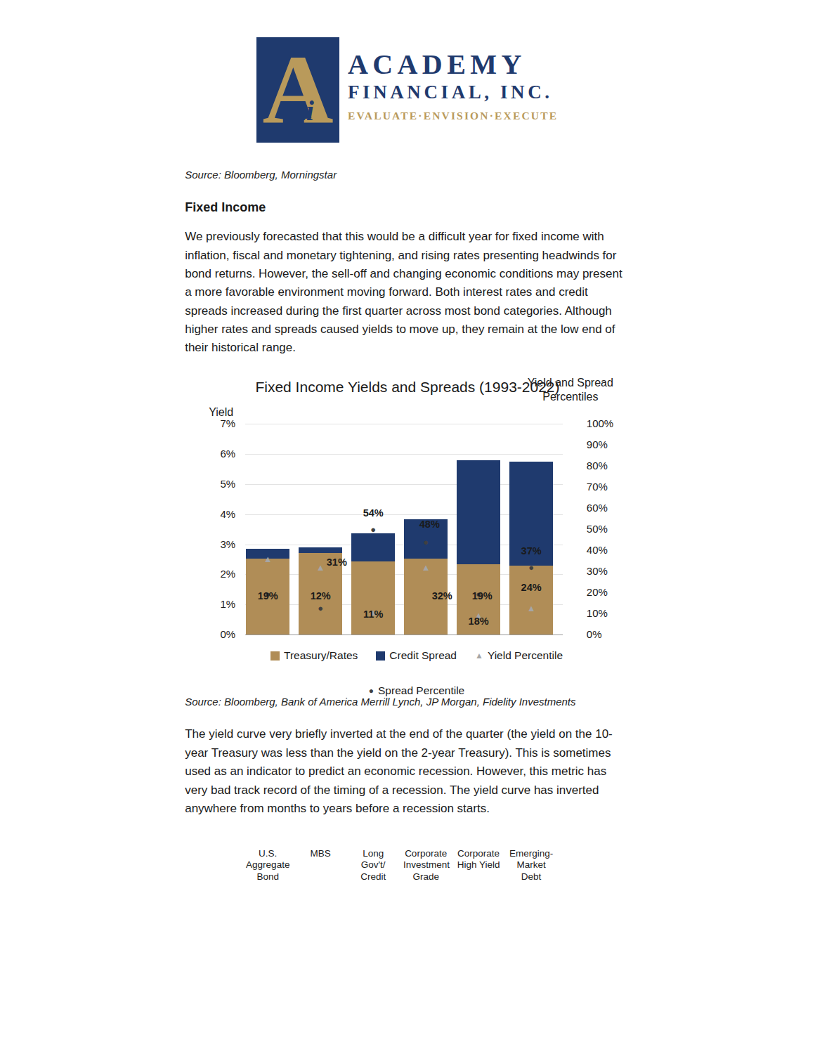A
Ai
ACADEMY
FINANCIAL, INC.
EVALUATE·ENVISION·EXECUTE
Source: Bloomberg, Morningstar
Fixed Income
We previously forecasted that this would be a difficult year for fixed income with inflation, fiscal and monetary tightening, and rising rates presenting headwinds for bond returns. However, the sell-off and changing economic conditions may present a more favorable environment moving forward. Both interest rates and credit spreads increased during the first quarter across most bond categories. Although higher rates and spreads caused yields to move up, they remain at the low end of their historical range.
Fixed Income Yields and Spreads (1993-2022)
Yield and Spread
Percentiles
Yield
7% 6% 5% 4% 3% 2% 1% 0%
100% 90% 80% 70% 60% 50% 40% 30% 20% 10% 0%
▲
●
19%
U.S. Aggregate
Bond
▲
●
31%
12%
MBS
▲
●
54%
11%
Long Gov't/
Credit
▲
●
48%
32%
Corporate
Investment Grade
▲
●
19%
18%
Corporate
High Yield
▲
●
37%
24%
Emerging-Market
Debt
Treasury/Rates Credit Spread ▲Yield Percentile ●Spread Percentile
Source: Bloomberg, Bank of America Merrill Lynch, JP Morgan, Fidelity Investments
The yield curve very briefly inverted at the end of the quarter (the yield on the 10-year Treasury was less than the yield on the 2-year Treasury). This is sometimes used as an indicator to predict an economic recession. However, this metric has very bad track record of the timing of a recession. The yield curve has inverted anywhere from months to years before a recession starts.